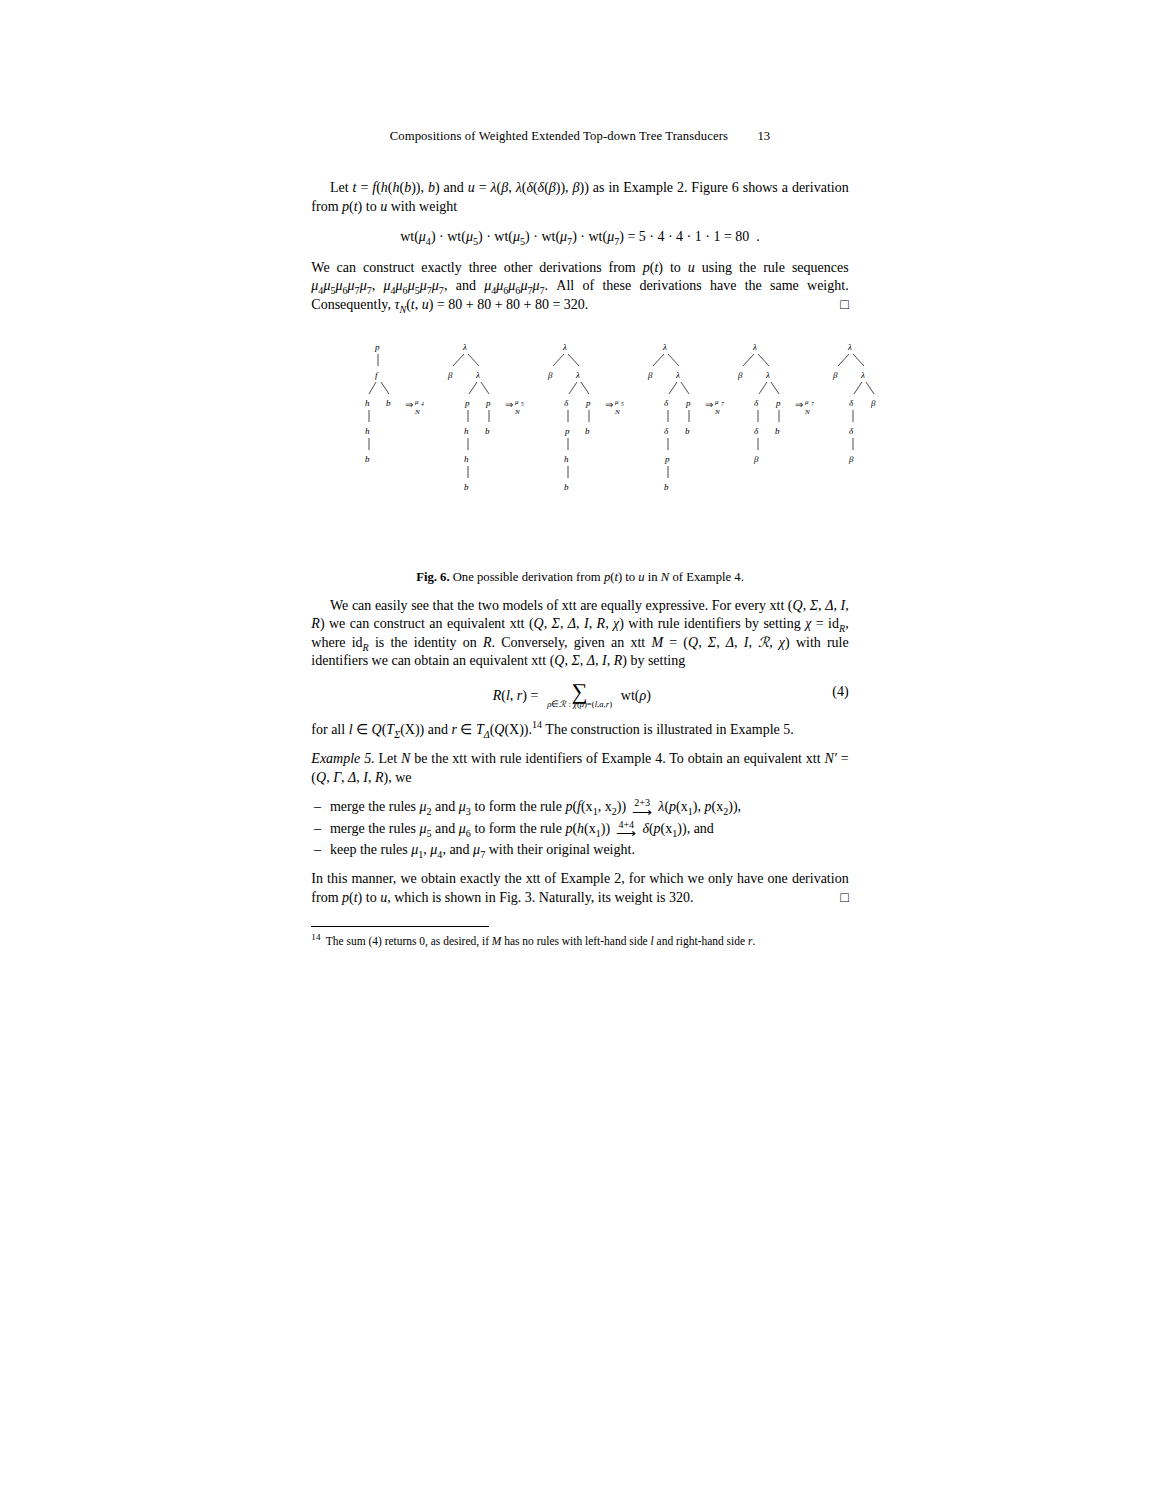Compositions of Weighted Extended Top-down Tree Transducers13
Let t = f(h(h(b)), b) and u = λ(β, λ(δ(δ(β)), β)) as in Example 2. Figure 6 shows a derivation from p(t) to u with weight
wt(μ4) · wt(μ5) · wt(μ5) · wt(μ7) · wt(μ7) = 5 · 4 · 4 · 1 · 1 = 80 .
We can construct exactly three other derivations from p(t) to u using the rule sequences μ4μ5μ6μ7μ7, μ4μ6μ5μ7μ7, and μ4μ6μ6μ7μ7. All of these derivations have the same weight. Consequently, τN(t, u) = 80 + 80 + 80 + 80 = 320.□
p f h b h b ⇒ μ 4 N λ β λ p p h b h b ⇒ μ 5 N λ β λ δ p p b h b ⇒ μ 5 N λ β λ δ p δ b p b ⇒ μ 7 N λ β λ δ p δ b β ⇒ μ 7 N λ β λ δ β δ β
Fig. 6. One possible derivation from p(t) to u in N of Example 4.
We can easily see that the two models of xtt are equally expressive. For every xtt (Q, Σ, Δ, I, R) we can construct an equivalent xtt (Q, Σ, Δ, I, R, χ) with rule identifiers by setting χ = idR, where idR is the identity on R. Conversely, given an xtt M = (Q, Σ, Δ, I, ℛ, χ) with rule identifiers we can obtain an equivalent xtt (Q, Σ, Δ, I, R) by setting
(4) R(l, r) = ∑ ρ∈ℛ : χ(ρ)=(l,a,r) wt(ρ)
for all l ∈ Q(TΣ(X)) and r ∈ TΔ(Q(X)).14 The construction is illustrated in Example 5.
Example 5. Let N be the xtt with rule identifiers of Example 4. To obtain an equivalent xtt N′ = (Q, Γ, Δ, I, R), we
merge the rules μ2 and μ3 to form the rule p(f(x1, x2)) 2+3⟶ λ(p(x1), p(x2)),
merge the rules μ5 and μ6 to form the rule p(h(x1)) 4+4⟶ δ(p(x1)), and
keep the rules μ1, μ4, and μ7 with their original weight.
In this manner, we obtain exactly the xtt of Example 2, for which we only have one derivation from p(t) to u, which is shown in Fig. 3. Naturally, its weight is 320.□
14 The sum (4) returns 0, as desired, if M has no rules with left-hand side l and right-hand side r.